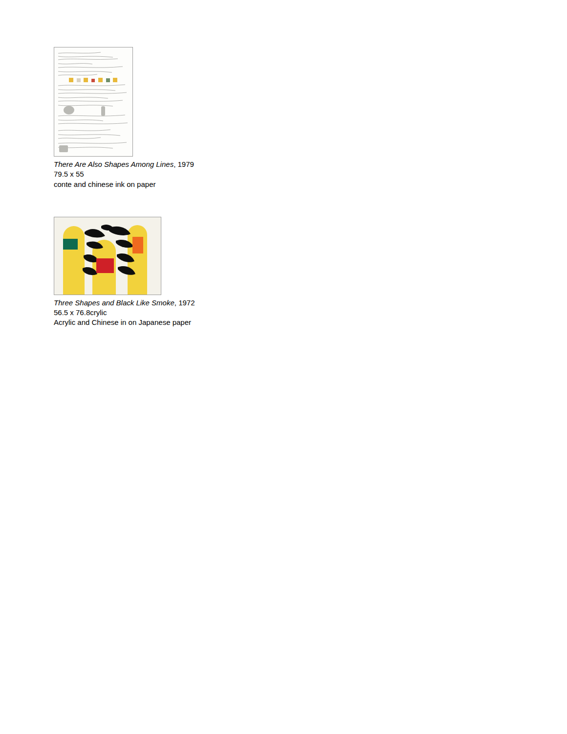There Are Also Shapes Among Lines, 1979
79.5 x 55
conte and chinese ink on paper
Three Shapes and Black Like Smoke, 1972
56.5 x 76.8crylic
Acrylic and Chinese in on Japanese paper